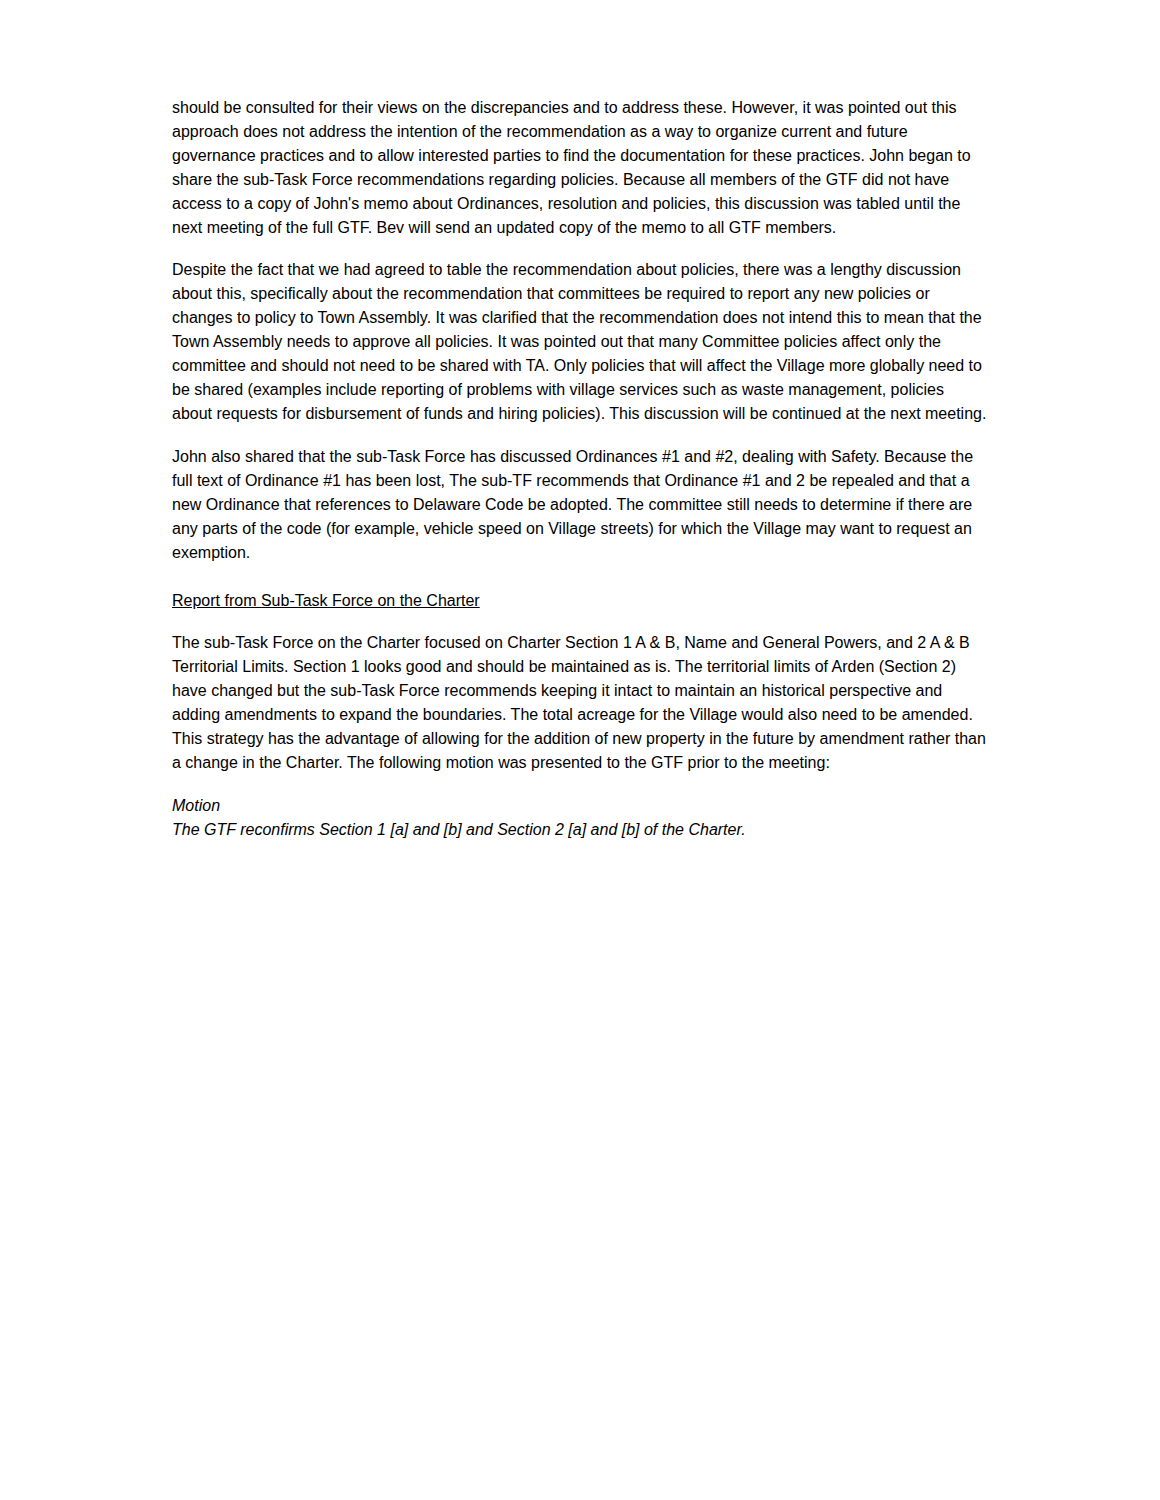should be consulted for their views on the discrepancies and to address these. However, it was pointed out this approach does not address the intention of the recommendation as a way to organize current and future governance practices and to allow interested parties to find the documentation for these practices. John began to share the sub-Task Force recommendations regarding policies. Because all members of the GTF did not have access to a copy of John's memo about Ordinances, resolution and policies, this discussion was tabled until the next meeting of the full GTF. Bev will send an updated copy of the memo to all GTF members.
Despite the fact that we had agreed to table the recommendation about policies, there was a lengthy discussion about this, specifically about the recommendation that committees be required to report any new policies or changes to policy to Town Assembly. It was clarified that the recommendation does not intend this to mean that the Town Assembly needs to approve all policies. It was pointed out that many Committee policies affect only the committee and should not need to be shared with TA. Only policies that will affect the Village more globally need to be shared (examples include reporting of problems with village services such as waste management, policies about requests for disbursement of funds and hiring policies). This discussion will be continued at the next meeting.
John also shared that the sub-Task Force has discussed Ordinances #1 and #2, dealing with Safety. Because the full text of Ordinance #1 has been lost, The sub-TF recommends that Ordinance #1 and 2 be repealed and that a new Ordinance that references to Delaware Code be adopted. The committee still needs to determine if there are any parts of the code (for example, vehicle speed on Village streets) for which the Village may want to request an exemption.
Report from Sub-Task Force on the Charter
The sub-Task Force on the Charter focused on Charter Section 1 A & B, Name and General Powers, and 2 A & B Territorial Limits. Section 1 looks good and should be maintained as is. The territorial limits of Arden (Section 2) have changed but the sub-Task Force recommends keeping it intact to maintain an historical perspective and adding amendments to expand the boundaries. The total acreage for the Village would also need to be amended. This strategy has the advantage of allowing for the addition of new property in the future by amendment rather than a change in the Charter. The following motion was presented to the GTF prior to the meeting:
Motion
The GTF reconfirms Section 1 [a] and [b] and Section 2 [a] and [b] of the Charter.